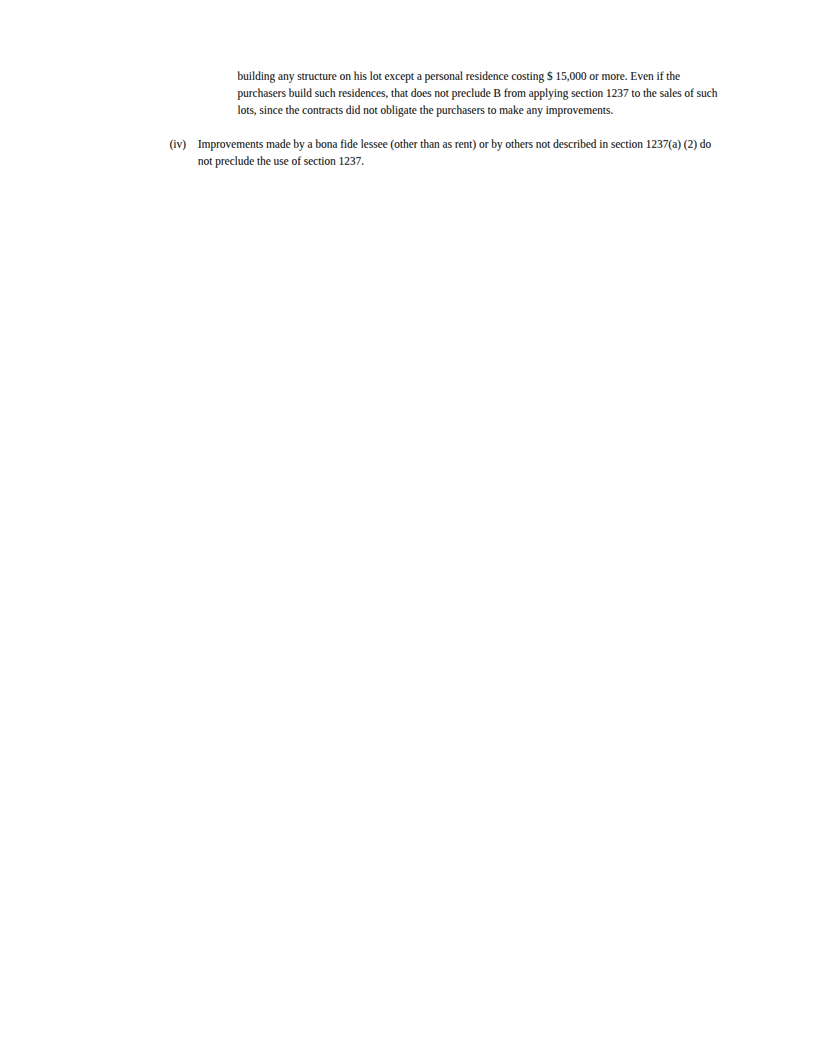building any structure on his lot except a personal residence costing $ 15,000 or more. Even if the purchasers build such residences, that does not preclude B from applying section 1237 to the sales of such lots, since the contracts did not obligate the purchasers to make any improvements.
(iv)
Improvements made by a bona fide lessee (other than as rent) or by others not described in section 1237(a) (2) do not preclude the use of section 1237.